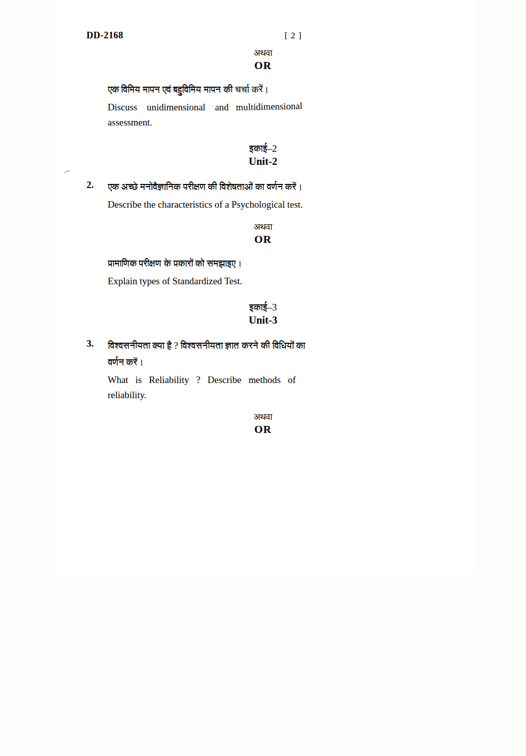DD-2168
[ 2 ]
\
अथवा
OR
एक विमिय मापन एवं बहुविमिय मापन की चर्चा करें।
Discuss unidimensional and multidimensional
assessment.
इकाई–2
Unit-2
2.
एक अच्छे मनोवैज्ञानिक परीक्षण की विशेषताओं का वर्णन करें।
Describe the characteristics of a Psychological test.
अथवा
OR
प्रामाणिक परीक्षण के प्रकारों को समझाइए।
Explain types of Standardized Test.
इकाई–3
Unit-3
3.
विश्वसनीयता क्या है ? विश्वसनीयता ज्ञात करने की विधियों का
वर्णन करें।
What is Reliability ? Describe methods of
reliability.
अथवा
OR